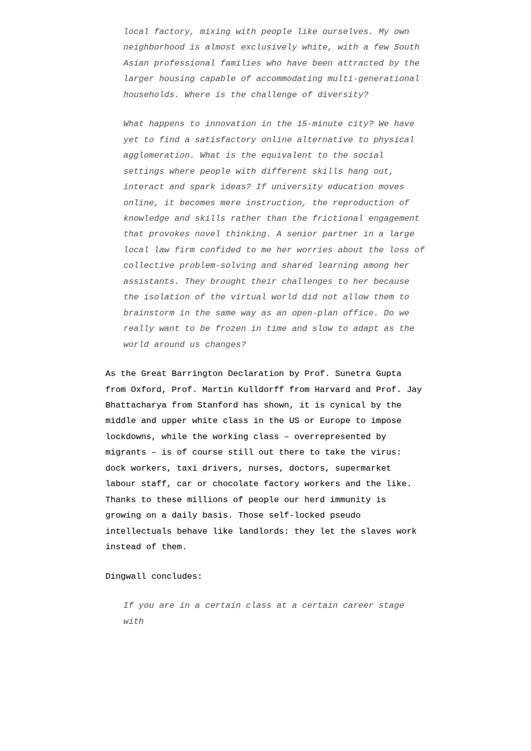local factory, mixing with people like ourselves. My own neighborhood is almost exclusively white, with a few South Asian professional families who have been attracted by the larger housing capable of accommodating multi-generational households. Where is the challenge of diversity?
What happens to innovation in the 15-minute city? We have yet to find a satisfactory online alternative to physical agglomeration. What is the equivalent to the social settings where people with different skills hang out, interact and spark ideas? If university education moves online, it becomes mere instruction, the reproduction of knowledge and skills rather than the frictional engagement that provokes novel thinking. A senior partner in a large local law firm confided to me her worries about the loss of collective problem-solving and shared learning among her assistants. They brought their challenges to her because the isolation of the virtual world did not allow them to brainstorm in the same way as an open-plan office. Do we really want to be frozen in time and slow to adapt as the world around us changes?
As the Great Barrington Declaration by Prof. Sunetra Gupta from Oxford, Prof. Martin Kulldorff from Harvard and Prof. Jay Bhattacharya from Stanford has shown, it is cynical by the middle and upper white class in the US or Europe to impose lockdowns, while the working class – overrepresented by migrants – is of course still out there to take the virus: dock workers, taxi drivers, nurses, doctors, supermarket labour staff, car or chocolate factory workers and the like. Thanks to these millions of people our herd immunity is growing on a daily basis. Those self-locked pseudo intellectuals behave like landlords: they let the slaves work instead of them.
Dingwall concludes:
If you are in a certain class at a certain career stage with